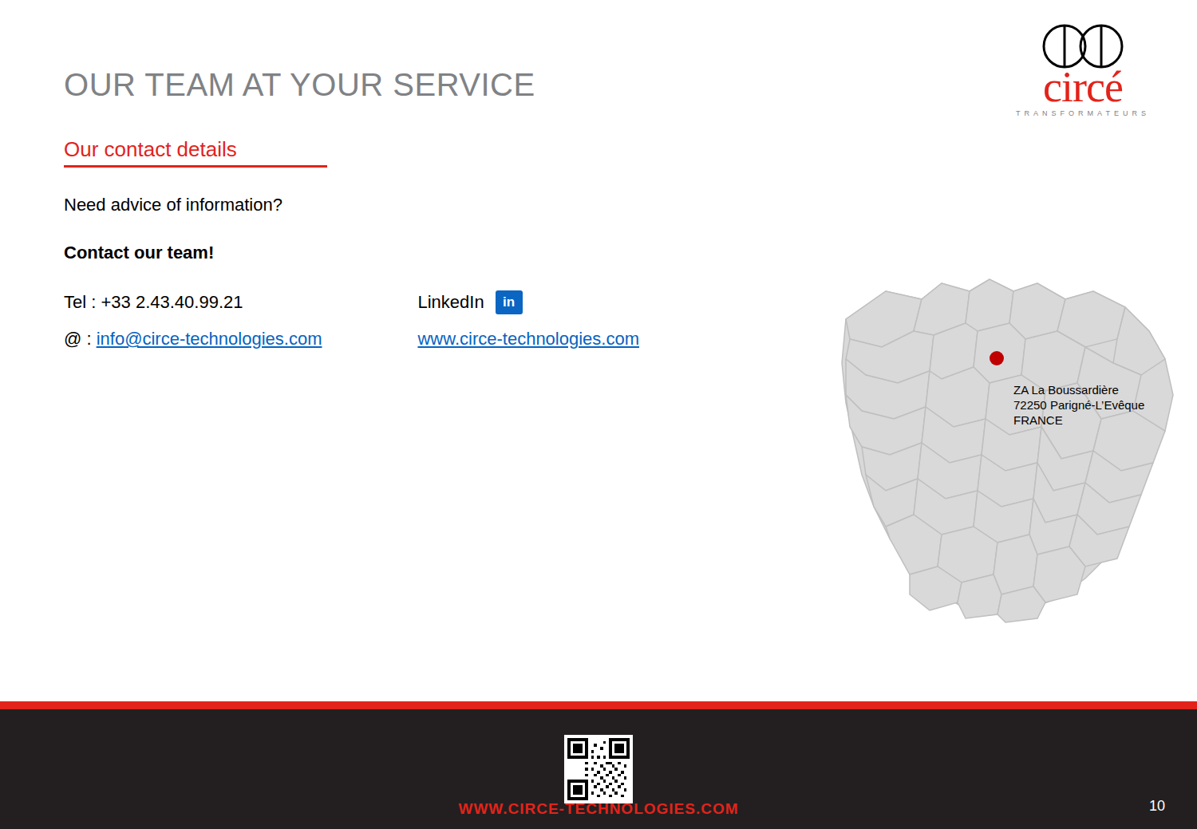circé
Transformateurs
Our team at your service
Our contact details
Need advice of information?
Contact our team!
Tel : +33 2.43.40.99.21
LinkedIn in
@ : info@circe-technologies.com
www.circe-technologies.com
ZA La Boussardière
72250 Parigné-L’Evêque
FRANCE
WWW.CIRCE-TECHNOLOGIES.COM
10